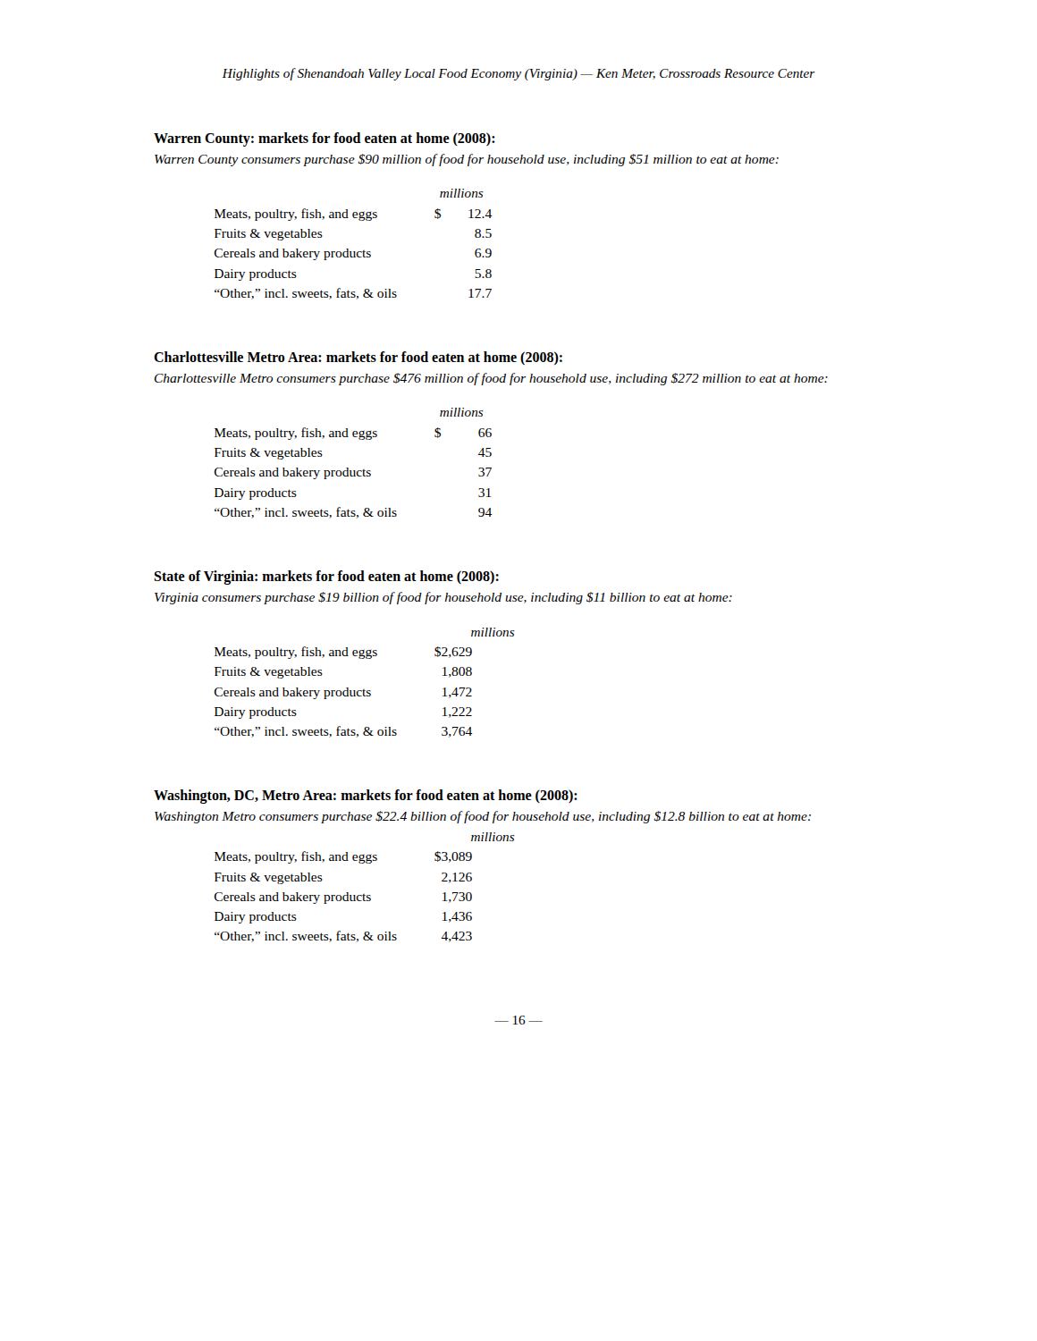Highlights of Shenandoah Valley Local Food Economy (Virginia) — Ken Meter, Crossroads Resource Center
Warren County: markets for food eaten at home (2008):
Warren County consumers purchase $90 million of food for household use, including $51 million to eat at home:
millions
| Meats, poultry, fish, and eggs | $ | 12.4 |
| Fruits & vegetables | | 8.5 |
| Cereals and bakery products | | 6.9 |
| Dairy products | | 5.8 |
| “Other,” incl. sweets, fats, & oils | | 17.7 |
Charlottesville Metro Area: markets for food eaten at home (2008):
Charlottesville Metro consumers purchase $476 million of food for household use, including $272 million to eat at home:
millions
| Meats, poultry, fish, and eggs | $ | 66 |
| Fruits & vegetables | | 45 |
| Cereals and bakery products | | 37 |
| Dairy products | | 31 |
| “Other,” incl. sweets, fats, & oils | | 94 |
State of Virginia: markets for food eaten at home (2008):
Virginia consumers purchase $19 billion of food for household use, including $11 billion to eat at home:
millions
| Meats, poultry, fish, and eggs | $2,629 | |
| Fruits & vegetables | 1,808 | |
| Cereals and bakery products | 1,472 | |
| Dairy products | 1,222 | |
| “Other,” incl. sweets, fats, & oils | 3,764 | |
Washington, DC, Metro Area: markets for food eaten at home (2008):
Washington Metro consumers purchase $22.4 billion of food for household use, including $12.8 billion to eat at home:
millions
| Meats, poultry, fish, and eggs | $3,089 | |
| Fruits & vegetables | 2,126 | |
| Cereals and bakery products | 1,730 | |
| Dairy products | 1,436 | |
| “Other,” incl. sweets, fats, & oils | 4,423 | |
— 16 —